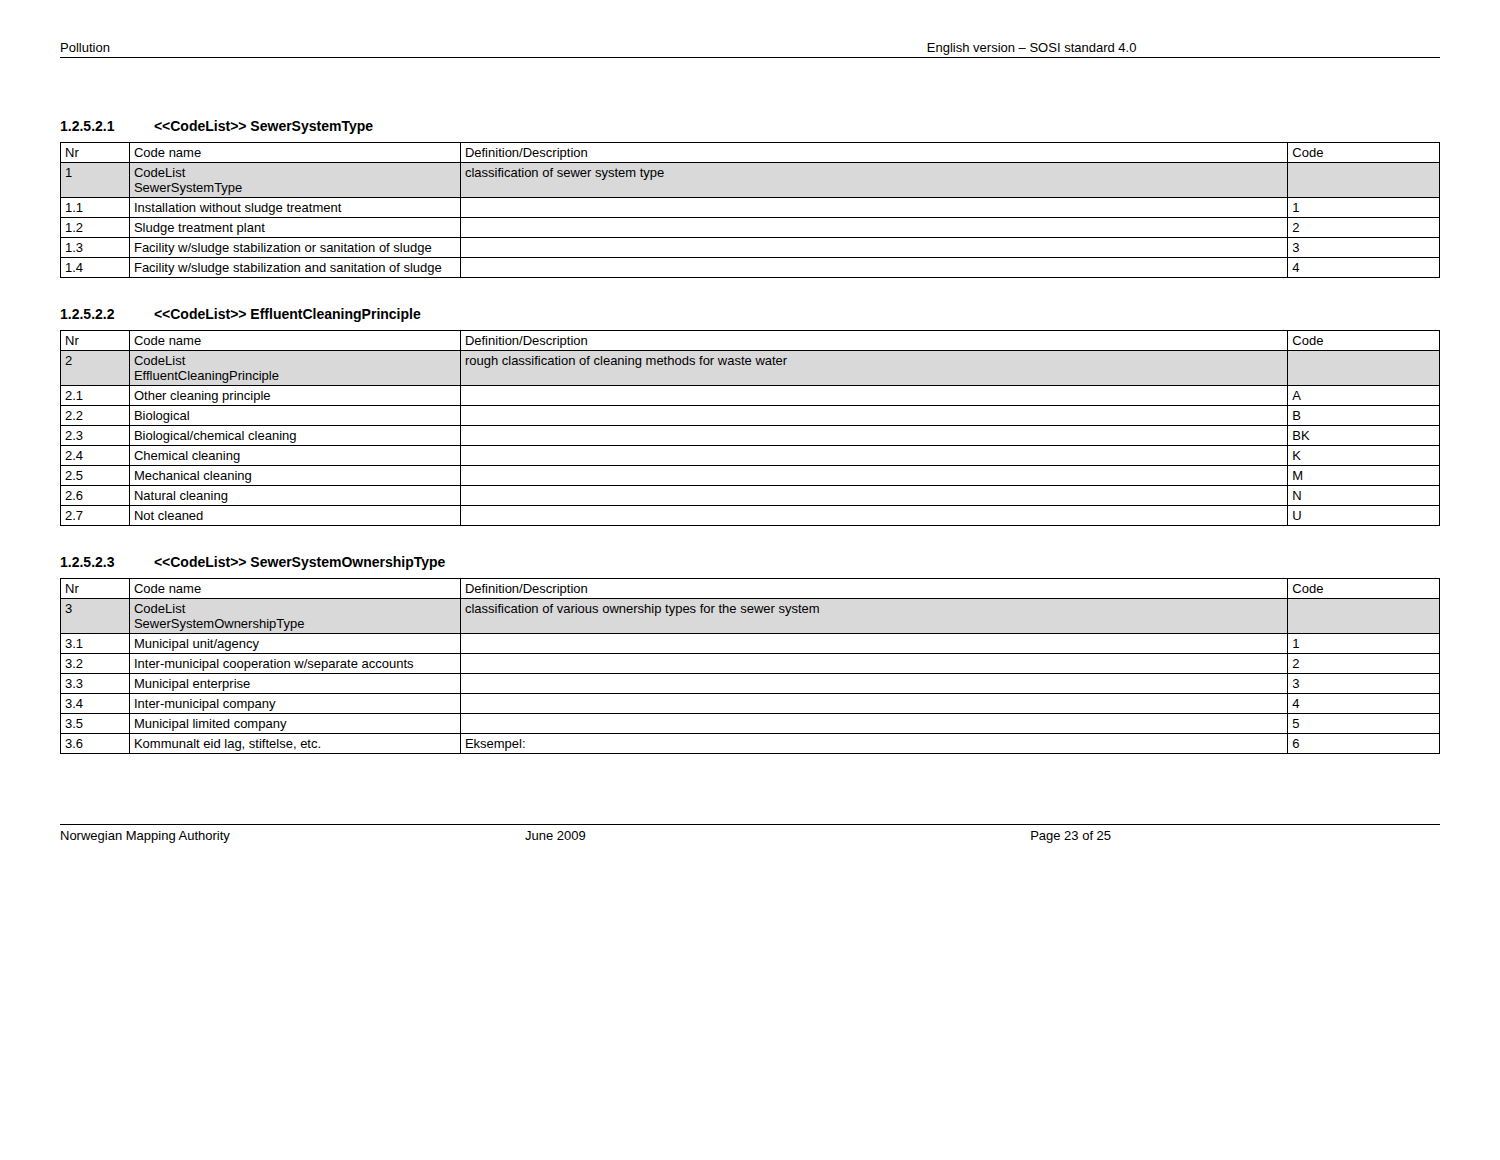Pollution
English version – SOSI standard 4.0
1.2.5.2.1 <<CodeList>> SewerSystemType
| Nr | Code name | Definition/Description | Code |
| --- | --- | --- | --- |
| 1 | CodeList SewerSystemType | classification of sewer system type | |
| 1.1 | Installation without sludge treatment | | 1 |
| 1.2 | Sludge treatment plant | | 2 |
| 1.3 | Facility w/sludge stabilization or sanitation of sludge | | 3 |
| 1.4 | Facility w/sludge stabilization and sanitation of sludge | | 4 |
1.2.5.2.2 <<CodeList>> EffluentCleaningPrinciple
| Nr | Code name | Definition/Description | Code |
| --- | --- | --- | --- |
| 2 | CodeList EffluentCleaningPrinciple | rough classification of cleaning methods for waste water | |
| 2.1 | Other cleaning principle | | A |
| 2.2 | Biological | | B |
| 2.3 | Biological/chemical cleaning | | BK |
| 2.4 | Chemical cleaning | | K |
| 2.5 | Mechanical cleaning | | M |
| 2.6 | Natural cleaning | | N |
| 2.7 | Not cleaned | | U |
1.2.5.2.3 <<CodeList>> SewerSystemOwnershipType
| Nr | Code name | Definition/Description | Code |
| --- | --- | --- | --- |
| 3 | CodeList SewerSystemOwnershipType | classification of various ownership types for the sewer system | |
| 3.1 | Municipal unit/agency | | 1 |
| 3.2 | Inter-municipal cooperation w/separate accounts | | 2 |
| 3.3 | Municipal enterprise | | 3 |
| 3.4 | Inter-municipal company | | 4 |
| 3.5 | Municipal limited company | | 5 |
| 3.6 | Kommunalt eid lag, stiftelse, etc. | Eksempel: | 6 |
Norwegian Mapping Authority
June 2009
Page 23 of 25